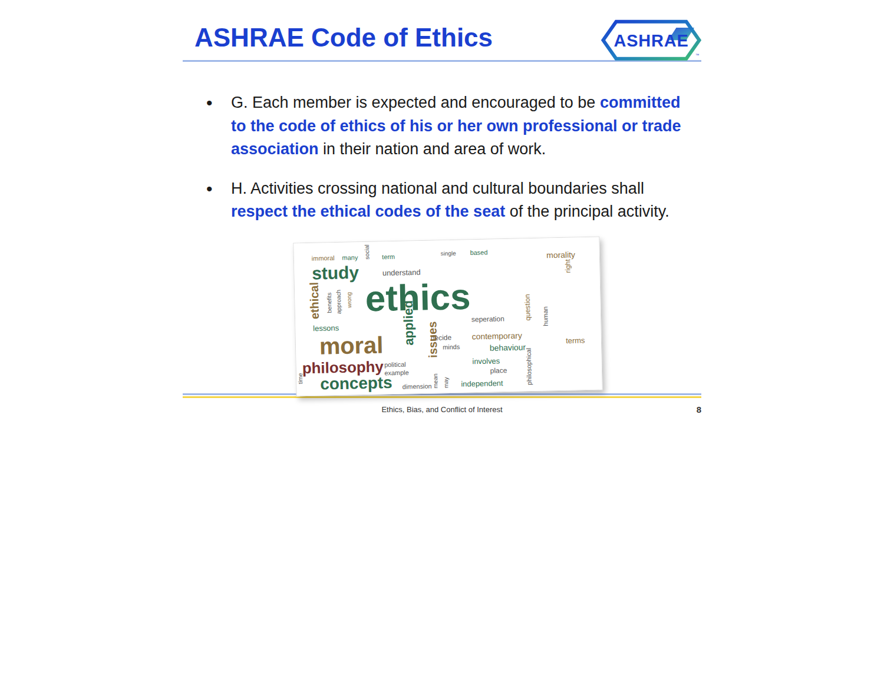ASHRAE Code of Ethics
ASHRAE ™
G. Each member is expected and encouraged to be committed to the code of ethics of his or her own professional or trade association in their nation and area of work.
H. Activities crossing national and cultural boundaries shall respect the ethical codes of the seat of the principal activity.
immoral many social term single based morality study understand right ethics ethical benefits approach wrong lessons seperation question human moral applied decide minds contemporary behaviour terms philosophy political example issues involves place concepts time dimension mean may independent philosophical
Ethics, Bias, and Conflict of Interest 8